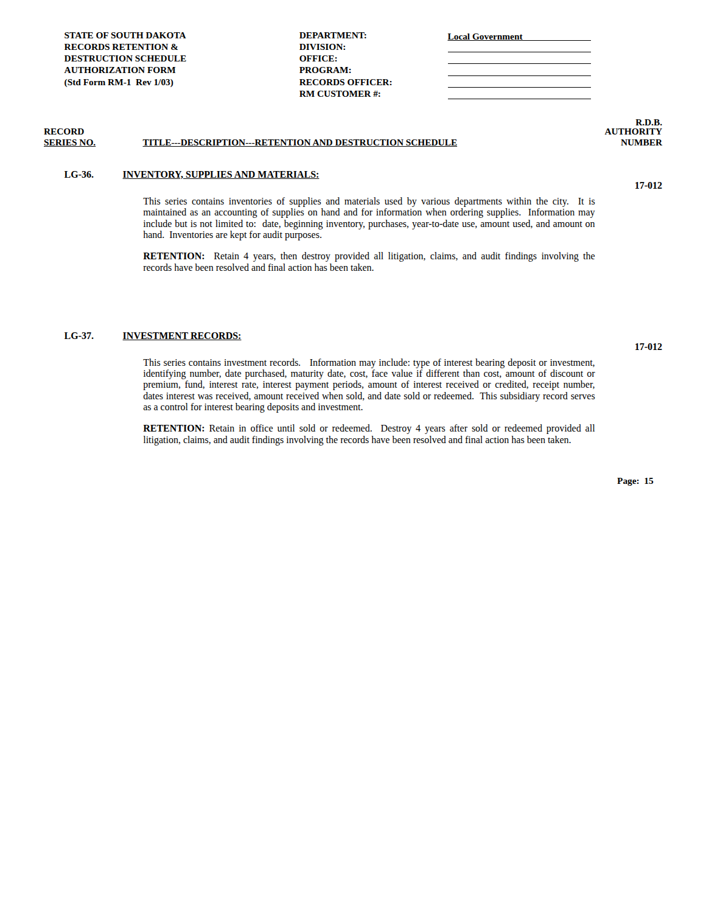| STATE OF SOUTH DAKOTA | DEPARTMENT: | Local Government |
| RECORDS RETENTION & | DIVISION: | |
| DESTRUCTION SCHEDULE | OFFICE: | |
| AUTHORIZATION FORM | PROGRAM: | |
| (Std Form RM-1 Rev 1/03) | RECORDS OFFICER: | |
| | RM CUSTOMER #: | |
R.D.B.
| RECORD | | AUTHORITY |
| SERIES NO. | TITLE---DESCRIPTION---RETENTION AND DESTRUCTION SCHEDULE | NUMBER |
LG-36.
INVENTORY, SUPPLIES AND MATERIALS:
17-012
This series contains inventories of supplies and materials used by various departments within the city. It is maintained as an accounting of supplies on hand and for information when ordering supplies. Information may include but is not limited to: date, beginning inventory, purchases, year-to-date use, amount used, and amount on hand. Inventories are kept for audit purposes.
RETENTION: Retain 4 years, then destroy provided all litigation, claims, and audit findings involving the records have been resolved and final action has been taken.
LG-37.
INVESTMENT RECORDS:
17-012
This series contains investment records. Information may include: type of interest bearing deposit or investment, identifying number, date purchased, maturity date, cost, face value if different than cost, amount of discount or premium, fund, interest rate, interest payment periods, amount of interest received or credited, receipt number, dates interest was received, amount received when sold, and date sold or redeemed. This subsidiary record serves as a control for interest bearing deposits and investment.
RETENTION: Retain in office until sold or redeemed. Destroy 4 years after sold or redeemed provided all litigation, claims, and audit findings involving the records have been resolved and final action has been taken.
Page: 15